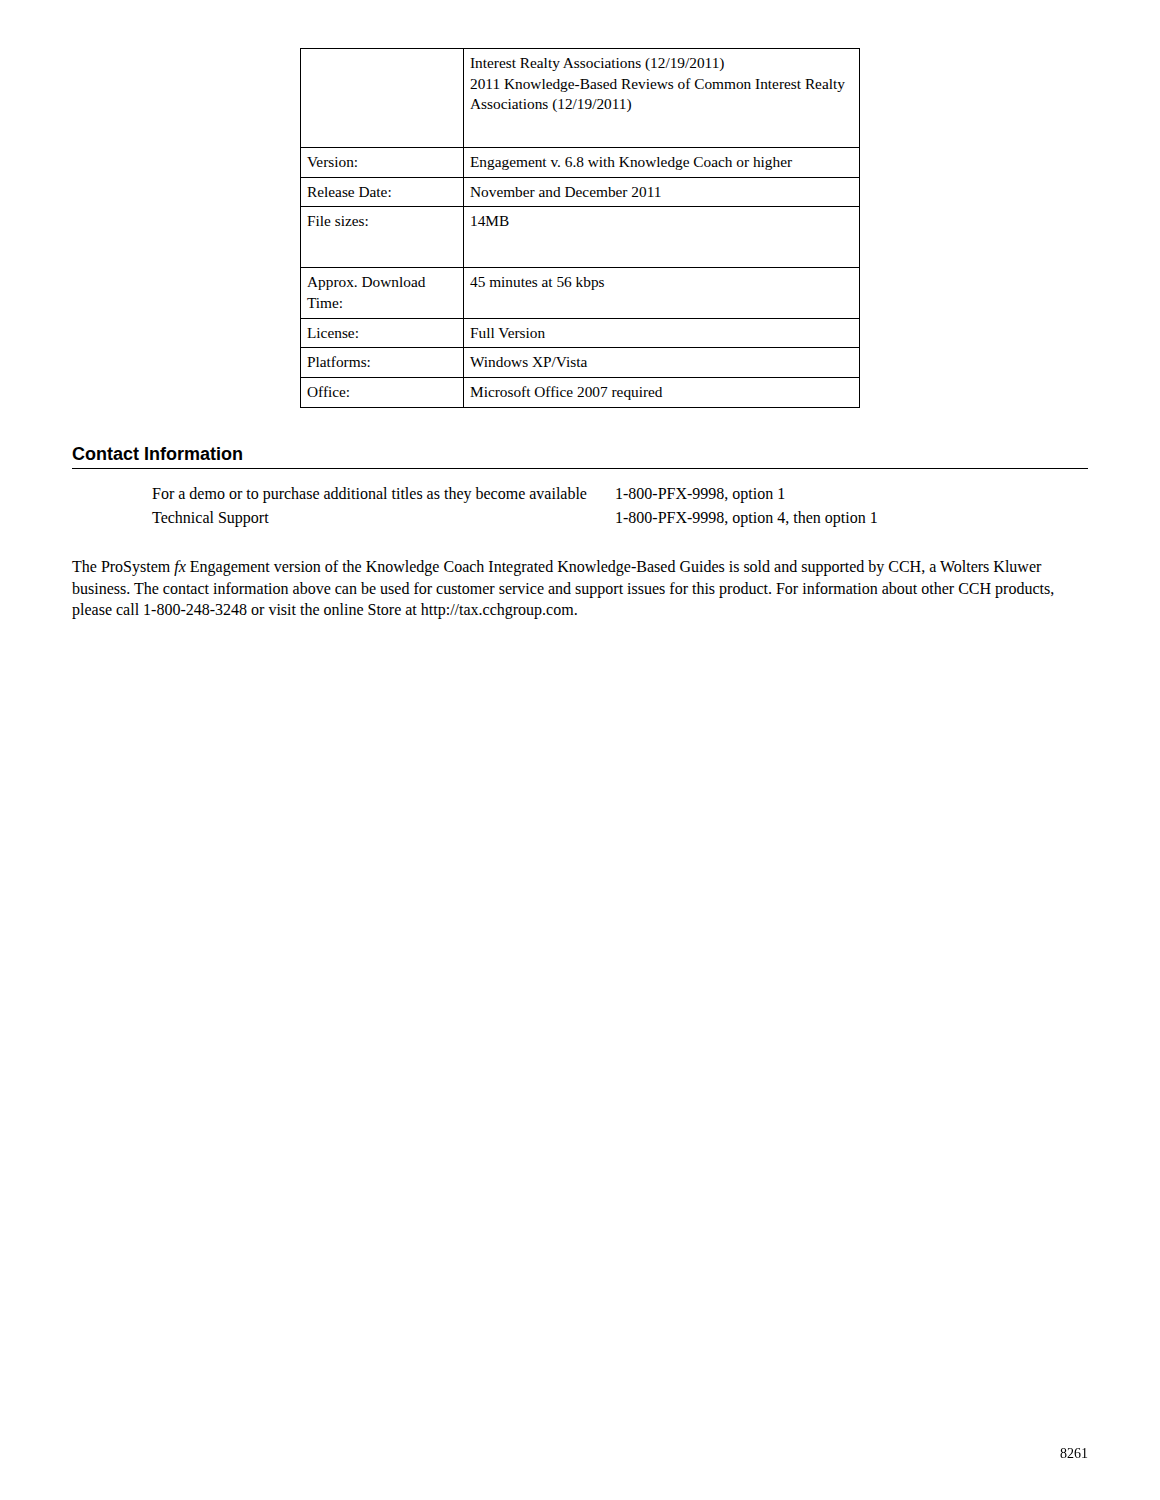| | Interest Realty Associations (12/19/2011) 2011 Knowledge-Based Reviews of Common Interest Realty Associations (12/19/2011) |
| Version: | Engagement v. 6.8 with Knowledge Coach or higher |
| Release Date: | November and December 2011 |
| File sizes: | 14MB |
| Approx. Download Time: | 45 minutes at 56 kbps |
| License: | Full Version |
| Platforms: | Windows XP/Vista |
| Office: | Microsoft Office 2007 required |
Contact Information
| For a demo or to purchase additional titles as they become available | 1-800-PFX-9998, option 1 |
| Technical Support | 1-800-PFX-9998, option 4, then option 1 |
The ProSystem fx Engagement version of the Knowledge Coach Integrated Knowledge-Based Guides is sold and supported by CCH, a Wolters Kluwer business. The contact information above can be used for customer service and support issues for this product. For information about other CCH products, please call 1-800-248-3248 or visit the online Store at http://tax.cchgroup.com.
8261